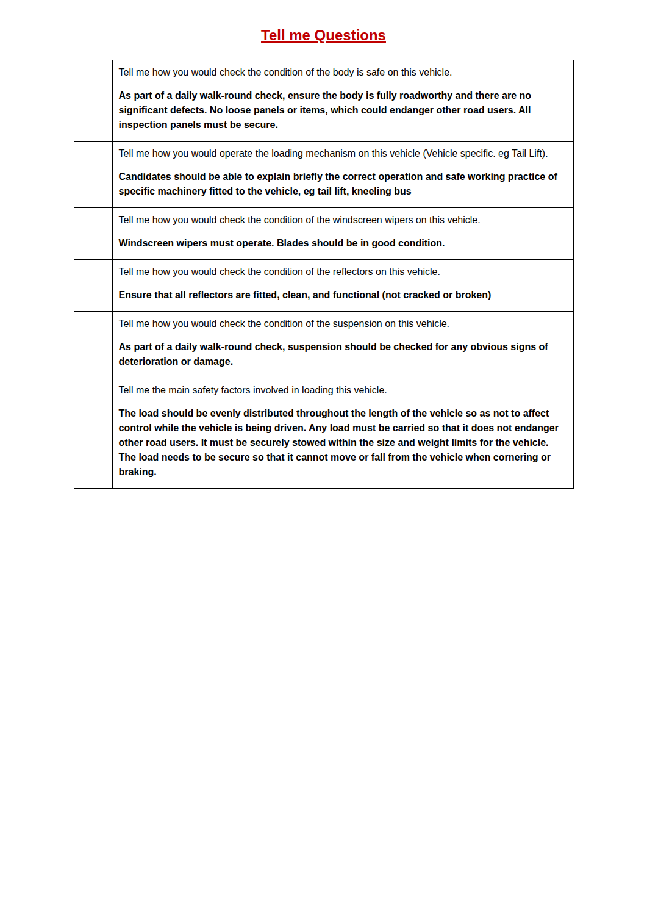Tell me Questions
| | Tell me how you would check the condition of the body is safe on this vehicle. As part of a daily walk-round check, ensure the body is fully roadworthy and there are no significant defects. No loose panels or items, which could endanger other road users. All inspection panels must be secure. |
| | Tell me how you would operate the loading mechanism on this vehicle (Vehicle specific. eg Tail Lift). Candidates should be able to explain briefly the correct operation and safe working practice of specific machinery fitted to the vehicle, eg tail lift, kneeling bus |
| | Tell me how you would check the condition of the windscreen wipers on this vehicle. Windscreen wipers must operate. Blades should be in good condition. |
| | Tell me how you would check the condition of the reflectors on this vehicle. Ensure that all reflectors are fitted, clean, and functional (not cracked or broken) |
| | Tell me how you would check the condition of the suspension on this vehicle. As part of a daily walk-round check, suspension should be checked for any obvious signs of deterioration or damage. |
| | Tell me the main safety factors involved in loading this vehicle. The load should be evenly distributed throughout the length of the vehicle so as not to affect control while the vehicle is being driven. Any load must be carried so that it does not endanger other road users. It must be securely stowed within the size and weight limits for the vehicle. The load needs to be secure so that it cannot move or fall from the vehicle when cornering or braking. |